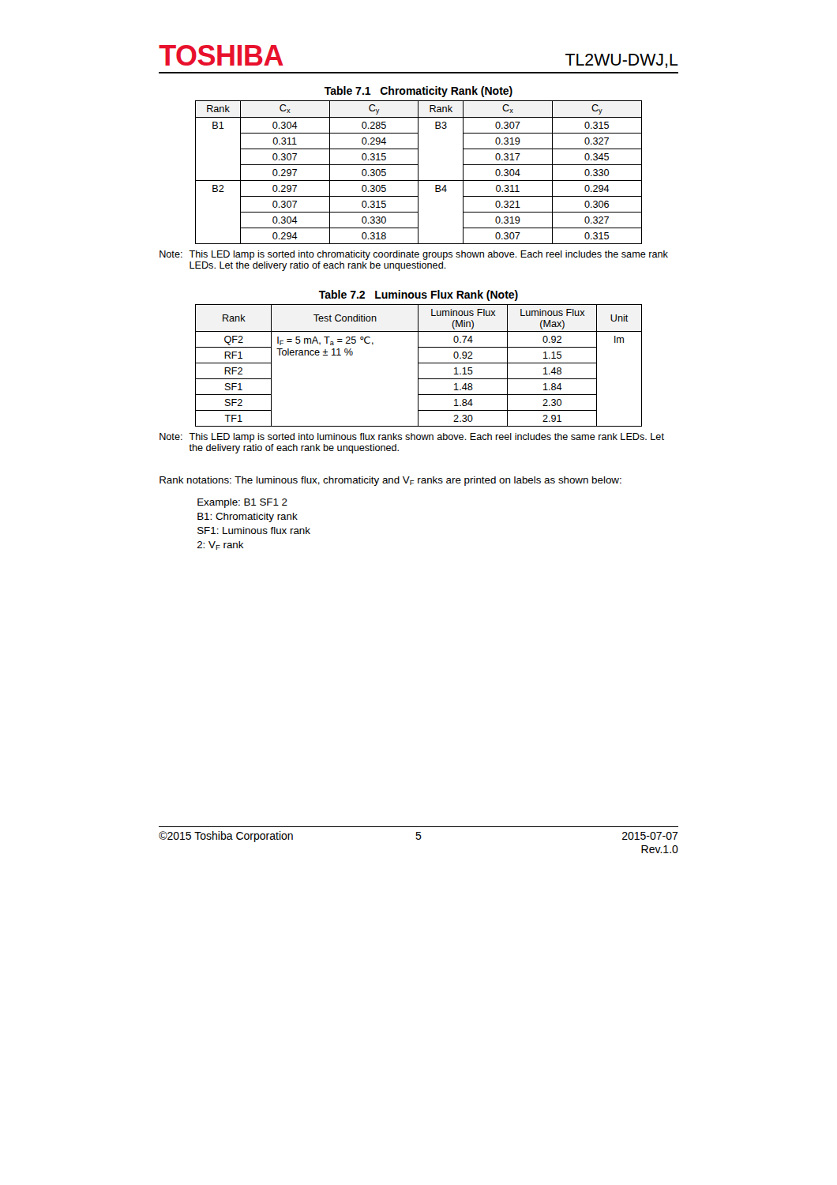TOSHIBA
TL2WU-DWJ,L
Table 7.1 Chromaticity Rank (Note)
| Rank | C x | C y | Rank | C x | C y |
| --- | --- | --- | --- | --- | --- |
| B1 | 0.304 | 0.285 | B3 | 0.307 | 0.315 |
| | 0.311 | 0.294 | | 0.319 | 0.327 |
| | 0.307 | 0.315 | | 0.317 | 0.345 |
| | 0.297 | 0.305 | | 0.304 | 0.330 |
| B2 | 0.297 | 0.305 | B4 | 0.311 | 0.294 |
| | 0.307 | 0.315 | | 0.321 | 0.306 |
| | 0.304 | 0.330 | | 0.319 | 0.327 |
| | 0.294 | 0.318 | | 0.307 | 0.315 |
Note:
This LED lamp is sorted into chromaticity coordinate groups shown above. Each reel includes the same rank LEDs. Let the delivery ratio of each rank be unquestioned.
Table 7.2 Luminous Flux Rank (Note)
| Rank | Test Condition | Luminous Flux (Min) | Luminous Flux (Max) | Unit |
| --- | --- | --- | --- | --- |
| QF2 | I F = 5 mA, T a = 25 ℃, Tolerance ± 11 % | 0.74 | 0.92 | lm |
| RF1 | 0.92 | 1.15 |
| RF2 | 1.15 | 1.48 |
| SF1 | 1.48 | 1.84 |
| SF2 | 1.84 | 2.30 |
| TF1 | 2.30 | 2.91 |
Note:
This LED lamp is sorted into luminous flux ranks shown above. Each reel includes the same rank LEDs. Let the delivery ratio of each rank be unquestioned.
Rank notations: The luminous flux, chromaticity and VF ranks are printed on labels as shown below:
Example: B1 SF1 2
B1: Chromaticity rank
SF1: Luminous flux rank
2: VF rank
©2015 Toshiba Corporation
5
2015-07-07
Rev.1.0